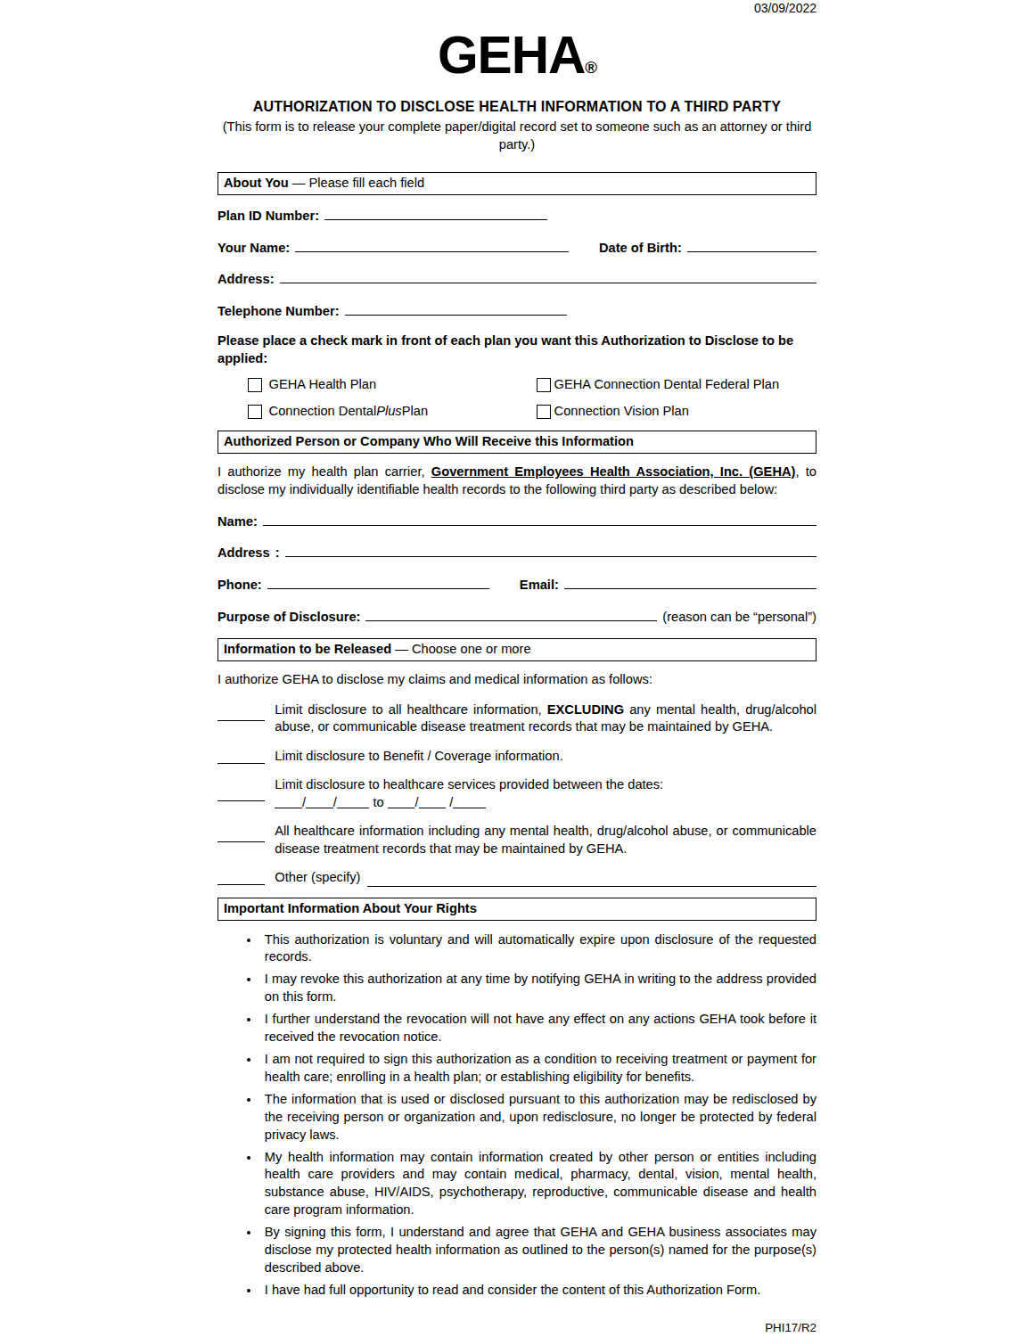03/09/2022
GEHA®
AUTHORIZATION TO DISCLOSE HEALTH INFORMATION TO A THIRD PARTY
(This form is to release your complete paper/digital record set to someone such as an attorney or third party.)
About You — Please fill each field
Plan ID Number:
Your Name: Date of Birth:
Address:
Telephone Number:
Please place a check mark in front of each plan you want this Authorization to Disclose to be applied:
GEHA Health Plan
GEHA Connection Dental Federal Plan
Connection Dental Plus Plan
Connection Vision Plan
Authorized Person or Company Who Will Receive this Information
I authorize my health plan carrier, Government Employees Health Association, Inc. (GEHA), to disclose my individually identifiable health records to the following third party as described below:
Name:
Address:
Phone: Email:
Purpose of Disclosure: (reason can be “personal”)
Information to be Released — Choose one or more
I authorize GEHA to disclose my claims and medical information as follows:
Limit disclosure to all healthcare information, EXCLUDING any mental health, drug/alcohol abuse, or communicable disease treatment records that may be maintained by GEHA.
Limit disclosure to Benefit / Coverage information.
Limit disclosure to healthcare services provided between the dates: / / to / /
All healthcare information including any mental health, drug/alcohol abuse, or communicable disease treatment records that may be maintained by GEHA.
Other (specify)
Important Information About Your Rights
This authorization is voluntary and will automatically expire upon disclosure of the requested records.
I may revoke this authorization at any time by notifying GEHA in writing to the address provided on this form.
I further understand the revocation will not have any effect on any actions GEHA took before it received the revocation notice.
I am not required to sign this authorization as a condition to receiving treatment or payment for health care; enrolling in a health plan; or establishing eligibility for benefits.
The information that is used or disclosed pursuant to this authorization may be redisclosed by the receiving person or organization and, upon redisclosure, no longer be protected by federal privacy laws.
My health information may contain information created by other person or entities including health care providers and may contain medical, pharmacy, dental, vision, mental health, substance abuse, HIV/AIDS, psychotherapy, reproductive, communicable disease and health care program information.
By signing this form, I understand and agree that GEHA and GEHA business associates may disclose my protected health information as outlined to the person(s) named for the purpose(s) described above.
I have had full opportunity to read and consider the content of this Authorization Form.
PHI17/R2
FE-FRM-0322-001